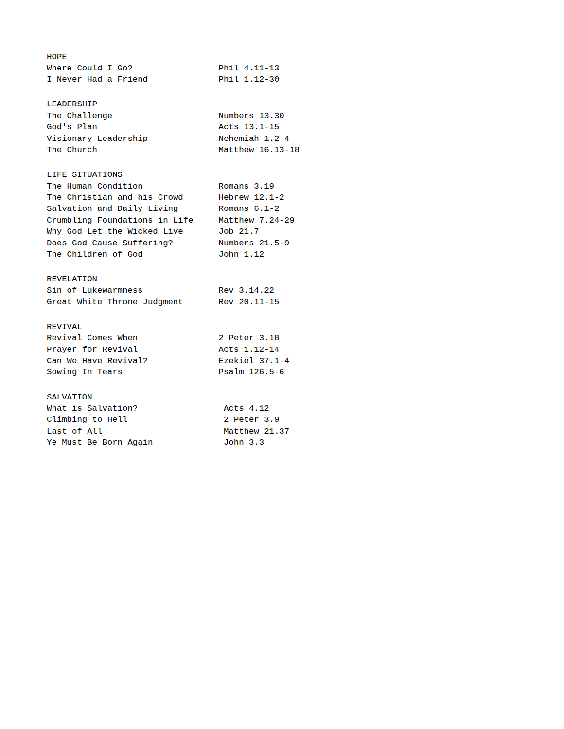HOPE
| Where Could I Go? | Phil 4.11-13 |
| I Never Had a Friend | Phil 1.12-30 |
LEADERSHIP
| The Challenge | Numbers 13.30 |
| God's Plan | Acts 13.1-15 |
| Visionary Leadership | Nehemiah 1.2-4 |
| The Church | Matthew 16.13-18 |
LIFE SITUATIONS
| The Human Condition | Romans 3.19 |
| The Christian and his Crowd | Hebrew 12.1-2 |
| Salvation and Daily Living | Romans 6.1-2 |
| Crumbling Foundations in Life | Matthew 7.24-29 |
| Why God Let the Wicked Live | Job 21.7 |
| Does God Cause Suffering? | Numbers 21.5-9 |
| The Children of God | John 1.12 |
REVELATION
| Sin of Lukewarmness | Rev 3.14.22 |
| Great White Throne Judgment | Rev 20.11-15 |
REVIVAL
| Revival Comes When | 2 Peter 3.18 |
| Prayer for Revival | Acts 1.12-14 |
| Can We Have Revival? | Ezekiel 37.1-4 |
| Sowing In Tears | Psalm 126.5-6 |
SALVATION
| What is Salvation? | Acts 4.12 |
| Climbing to Hell | 2 Peter 3.9 |
| Last of All | Matthew 21.37 |
| Ye Must Be Born Again | John 3.3 |